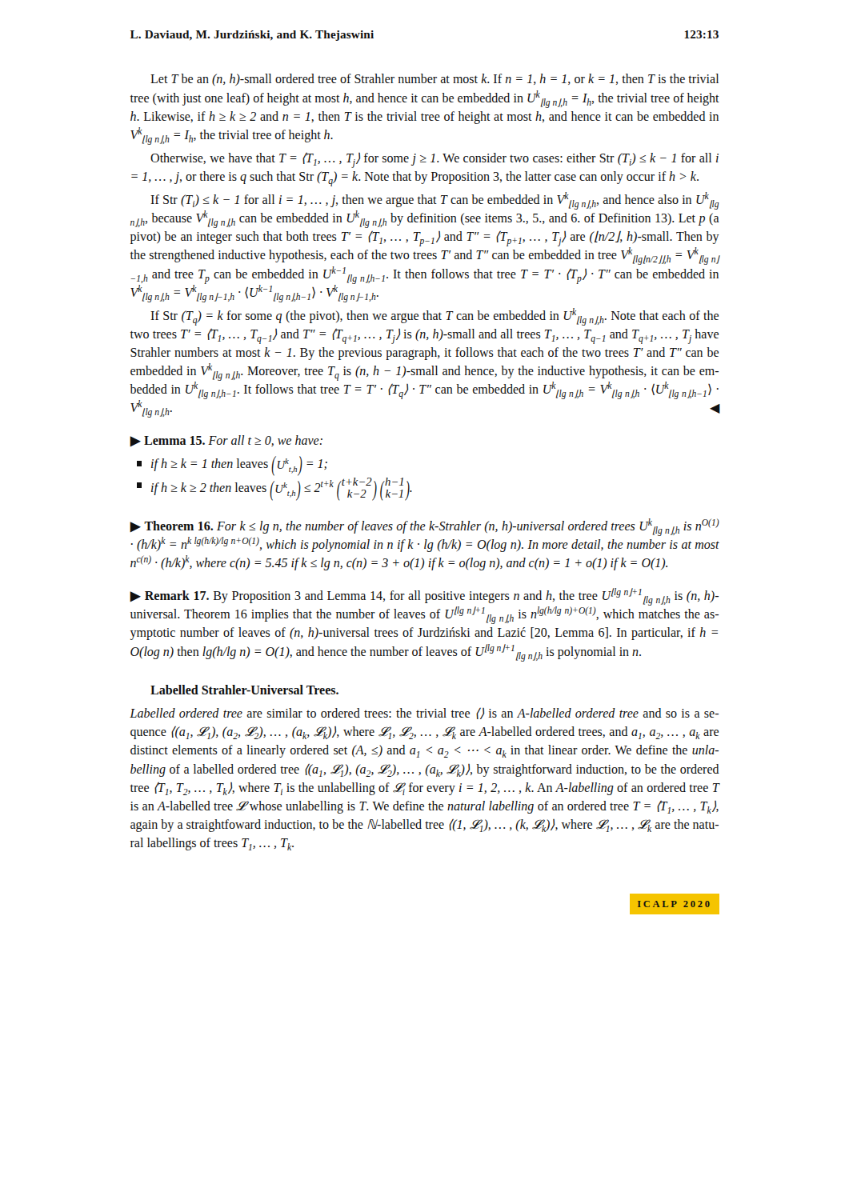L. Daviaud, M. Jurdziński, and K. Thejaswini 123:13
Let T be an (n, h)-small ordered tree of Strahler number at most k. If n = 1, h = 1, or k = 1, then T is the trivial tree (with just one leaf) of height at most h, and hence it can be embedded in Uk⌊lg n⌋,h = Ih, the trivial tree of height h. Likewise, if h ≥ k ≥ 2 and n = 1, then T is the trivial tree of height at most h, and hence it can be embedded in Vk⌊lg n⌋,h = Ih, the trivial tree of height h.
Otherwise, we have that T = ⟨T1, … , Tj⟩ for some j ≥ 1. We consider two cases: either Str (Ti) ≤ k − 1 for all i = 1, … , j, or there is q such that Str (Tq) = k. Note that by Proposition 3, the latter case can only occur if h > k.
If Str (Ti) ≤ k − 1 for all i = 1, … , j, then we argue that T can be embedded in Vk⌊lg n⌋,h, and hence also in Uk⌊lg n⌋,h, because Vk⌊lg n⌋,h can be embedded in Uk⌊lg n⌋,h by definition (see items 3., 5., and 6. of Definition 13). Let p (a pivot) be an integer such that both trees T′ = ⟨T1, … , Tp−1⟩ and T″ = ⟨Tp+1, … , Tj⟩ are (⌊n/2⌋, h)-small. Then by the strengthened inductive hypothesis, each of the two trees T′ and T″ can be embedded in tree Vk⌊lg⌊n/2⌋⌋,h = Vk⌊lg n⌋−1,h and tree Tp can be embedded in Uk−1⌊lg n⌋,h−1. It then follows that tree T = T′ · ⟨Tp⟩ · T″ can be embedded in Vk⌊lg n⌋,h = Vk⌊lg n⌋−1,h · ⟨Uk−1⌊lg n⌋,h−1⟩ · Vk⌊lg n⌋−1,h.
If Str (Tq) = k for some q (the pivot), then we argue that T can be embedded in Uk⌊lg n⌋,h. Note that each of the two trees T′ = ⟨T1, … , Tq−1⟩ and T″ = ⟨Tq+1, … , Tj⟩ is (n, h)-small and all trees T1, … , Tq−1 and Tq+1, … , Tj have Strahler numbers at most k − 1. By the previous paragraph, it follows that each of the two trees T′ and T″ can be embedded in Vk⌊lg n⌋,h. Moreover, tree Tq is (n, h − 1)-small and hence, by the inductive hypothesis, it can be embedded in Uk⌊lg n⌋,h−1. It follows that tree T = T′ · ⟨Tq⟩ · T″ can be embedded in Uk⌊lg n⌋,h = Vk⌊lg n⌋,h · ⟨Uk⌊lg n⌋,h−1⟩ · Vk⌊lg n⌋,h. ◀
▶Lemma 15. For all t ≥ 0, we have:
if h ≥ k = 1 then leaves Ukt,h = 1;
if h ≥ k ≥ 2 then leaves Ukt,h ≤ 2t+k t+k−2 k−2 h−1 k−1.
▶Theorem 16. For k ≤ lg n, the number of leaves of the k-Strahler (n, h)-universal ordered trees Uk⌊lg n⌋,h is nO(1) · (h/k)k = nk lg(h/k)/lg n+O(1), which is polynomial in n if k · lg (h/k) = O(log n). In more detail, the number is at most nc(n) · (h/k)k, where c(n) = 5.45 if k ≤ lg n, c(n) = 3 + o(1) if k = o(log n), and c(n) = 1 + o(1) if k = O(1).
▶Remark 17. By Proposition 3 and Lemma 14, for all positive integers n and h, the tree U⌊lg n⌋+1⌊lg n⌋,h is (n, h)-universal. Theorem 16 implies that the number of leaves of U⌊lg n⌋+1⌊lg n⌋,h is nlg(h/lg n)+O(1), which matches the asymptotic number of leaves of (n, h)-universal trees of Jurdziński and Lazić [20, Lemma 6]. In particular, if h = O(log n) then lg(h/lg n) = O(1), and hence the number of leaves of U⌊lg n⌋+1⌊lg n⌋,h is polynomial in n.
Labelled Strahler-Universal Trees.
Labelled ordered tree are similar to ordered trees: the trivial tree ⟨⟩ is an A-labelled ordered tree and so is a sequence ⟨(a1, 𝓛1), (a2, 𝓛2), … , (ak, 𝓛k)⟩, where 𝓛1, 𝓛2, … , 𝓛k are A-labelled ordered trees, and a1, a2, … , ak are distinct elements of a linearly ordered set (A, ≤) and a1 < a2 < ⋯ < ak in that linear order. We define the unlabelling of a labelled ordered tree ⟨(a1, 𝓛1), (a2, 𝓛2), … , (ak, 𝓛k)⟩, by straightforward induction, to be the ordered tree ⟨T1, T2, … , Tk⟩, where Ti is the unlabelling of 𝓛i for every i = 1, 2, … , k. An A-labelling of an ordered tree T is an A-labelled tree 𝓛 whose unlabelling is T. We define the natural labelling of an ordered tree T = ⟨T1, … , Tk⟩, again by a straightfoward induction, to be the ℕ-labelled tree ⟨(1, 𝓛1), … , (k, 𝓛k)⟩, where 𝓛1, … , 𝓛k are the natural labellings of trees T1, … , Tk.
ICALP 2020